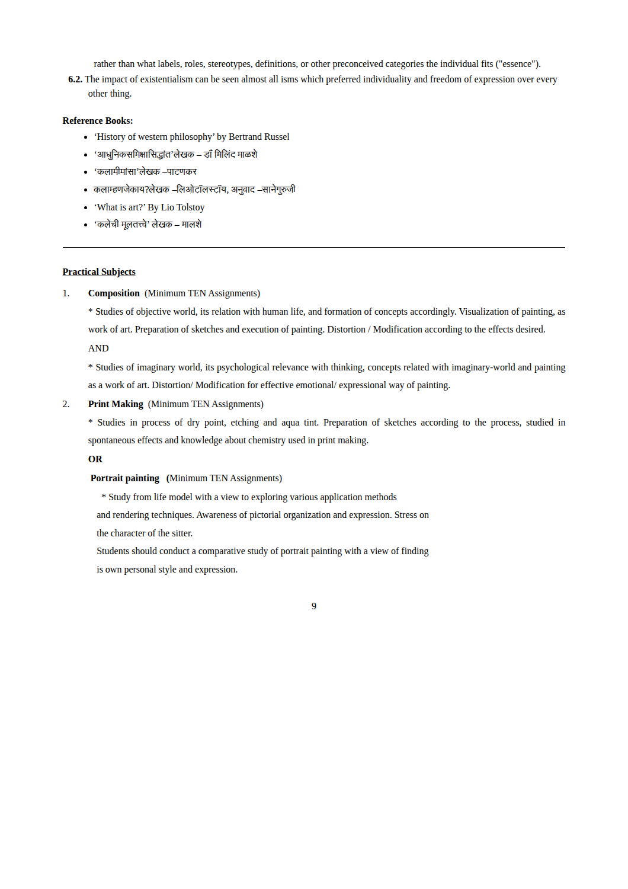rather than what labels, roles, stereotypes, definitions, or other preconceived categories the individual fits ("essence").
6.2. The impact of existentialism can be seen almost all isms which preferred individuality and freedom of expression over every other thing.
Reference Books:
‘History of western philosophy’ by Bertrand Russel
‘आधुनिकसमिक्षासिद्धांत’लेखक – डॉं मिलिंद माळशे
‘कलामीमांसा’लेखक –पाटणकर
कलाम्हणजेकाय?लेखक –लिओटॉलस्टॉय, अनुवाद –सानेगुरुजी
‘What is art?’ By Lio Tolstoy
‘कलेची मूलतत्त्वे’ लेखक – मालशे
Practical Subjects
1.
Composition (Minimum TEN Assignments)
* Studies of objective world, its relation with human life, and formation of concepts accordingly. Visualization of painting, as work of art. Preparation of sketches and execution of painting. Distortion / Modification according to the effects desired.
AND
* Studies of imaginary world, its psychological relevance with thinking, concepts related with imaginary-world and painting as a work of art. Distortion/ Modification for effective emotional/ expressional way of painting.
2.
Print Making (Minimum TEN Assignments)
* Studies in process of dry point, etching and aqua tint. Preparation of sketches according to the process, studied in spontaneous effects and knowledge about chemistry used in print making.
OR
Portrait painting (Minimum TEN Assignments)
* Study from life model with a view to exploring various application methods
and rendering techniques. Awareness of pictorial organization and expression. Stress on
the character of the sitter.
Students should conduct a comparative study of portrait painting with a view of finding
is own personal style and expression.
9